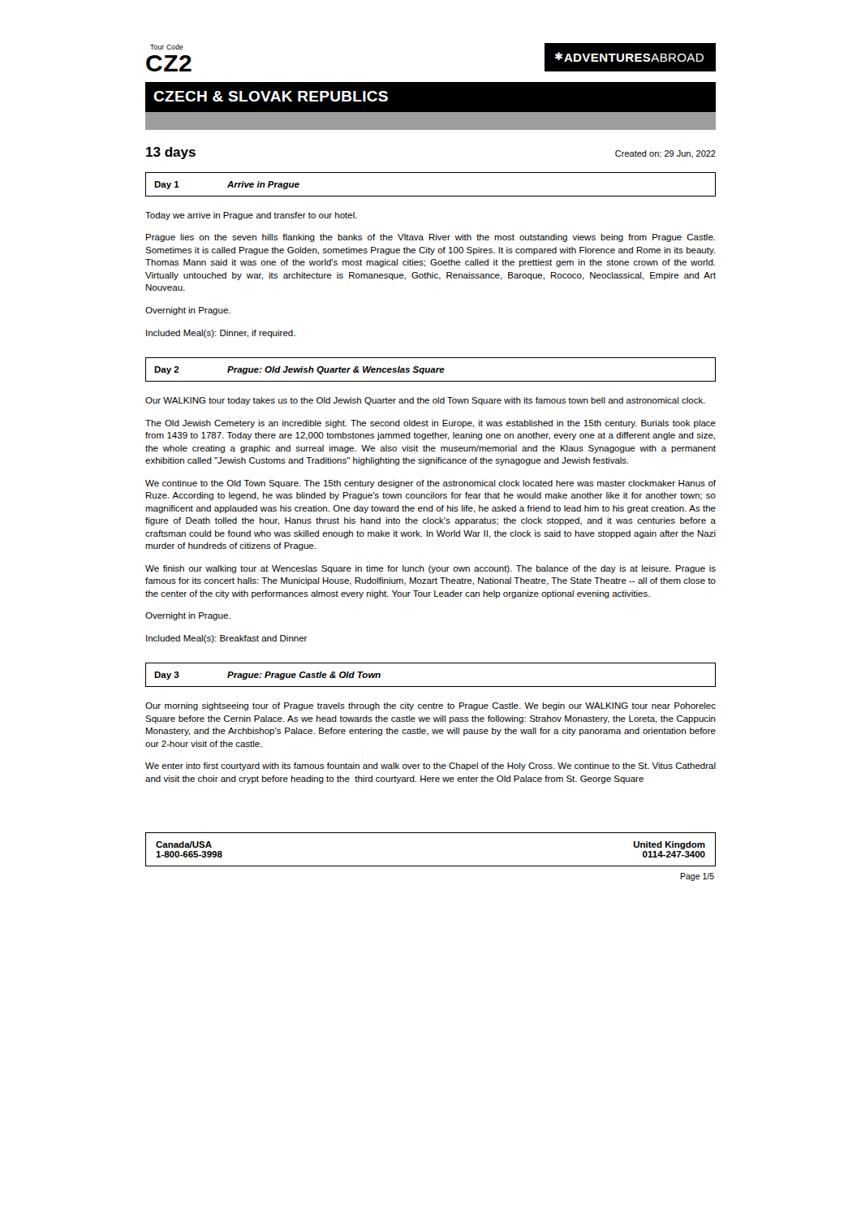Tour Code
CZ2
✱ADVENTURESABROAD
CZECH & SLOVAK REPUBLICS
13 days
Created on: 29 Jun, 2022
Day 1
Arrive in Prague
Today we arrive in Prague and transfer to our hotel.
Prague lies on the seven hills flanking the banks of the Vltava River with the most outstanding views being from Prague Castle. Sometimes it is called Prague the Golden, sometimes Prague the City of 100 Spires. It is compared with Florence and Rome in its beauty. Thomas Mann said it was one of the world's most magical cities; Goethe called it the prettiest gem in the stone crown of the world. Virtually untouched by war, its architecture is Romanesque, Gothic, Renaissance, Baroque, Rococo, Neoclassical, Empire and Art Nouveau.
Overnight in Prague.
Included Meal(s): Dinner, if required.
Day 2
Prague: Old Jewish Quarter & Wenceslas Square
Our WALKING tour today takes us to the Old Jewish Quarter and the old Town Square with its famous town bell and astronomical clock.
The Old Jewish Cemetery is an incredible sight. The second oldest in Europe, it was established in the 15th century. Burials took place from 1439 to 1787. Today there are 12,000 tombstones jammed together, leaning one on another, every one at a different angle and size, the whole creating a graphic and surreal image. We also visit the museum/memorial and the Klaus Synagogue with a permanent exhibition called "Jewish Customs and Traditions" highlighting the significance of the synagogue and Jewish festivals.
We continue to the Old Town Square. The 15th century designer of the astronomical clock located here was master clockmaker Hanus of Ruze. According to legend, he was blinded by Prague's town councilors for fear that he would make another like it for another town; so magnificent and applauded was his creation. One day toward the end of his life, he asked a friend to lead him to his great creation. As the figure of Death tolled the hour, Hanus thrust his hand into the clock's apparatus; the clock stopped, and it was centuries before a craftsman could be found who was skilled enough to make it work. In World War II, the clock is said to have stopped again after the Nazi murder of hundreds of citizens of Prague.
We finish our walking tour at Wenceslas Square in time for lunch (your own account). The balance of the day is at leisure. Prague is famous for its concert halls: The Municipal House, Rudolfinium, Mozart Theatre, National Theatre, The State Theatre -- all of them close to the center of the city with performances almost every night. Your Tour Leader can help organize optional evening activities.
Overnight in Prague.
Included Meal(s): Breakfast and Dinner
Day 3
Prague: Prague Castle & Old Town
Our morning sightseeing tour of Prague travels through the city centre to Prague Castle. We begin our WALKING tour near Pohorelec Square before the Cernin Palace. As we head towards the castle we will pass the following: Strahov Monastery, the Loreta, the Cappucin Monastery, and the Archbishop's Palace. Before entering the castle, we will pause by the wall for a city panorama and orientation before our 2-hour visit of the castle.
We enter into first courtyard with its famous fountain and walk over to the Chapel of the Holy Cross. We continue to the St. Vitus Cathedral and visit the choir and crypt before heading to the third courtyard. Here we enter the Old Palace from St. George Square
Canada/USA
1-800-665-3998
United Kingdom
0114-247-3400
Page 1/5